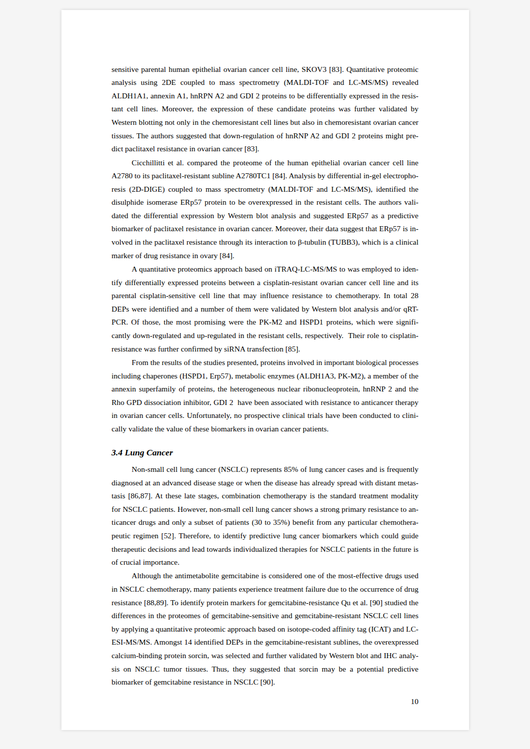sensitive parental human epithelial ovarian cancer cell line, SKOV3 [83]. Quantitative proteomic analysis using 2DE coupled to mass spectrometry (MALDI-TOF and LC-MS/MS) revealed ALDH1A1, annexin A1, hnRPN A2 and GDI 2 proteins to be differentially expressed in the resistant cell lines. Moreover, the expression of these candidate proteins was further validated by Western blotting not only in the chemoresistant cell lines but also in chemoresistant ovarian cancer tissues. The authors suggested that down-regulation of hnRNP A2 and GDI 2 proteins might predict paclitaxel resistance in ovarian cancer [83].
Cicchillitti et al. compared the proteome of the human epithelial ovarian cancer cell line A2780 to its paclitaxel-resistant subline A2780TC1 [84]. Analysis by differential in-gel electrophoresis (2D-DIGE) coupled to mass spectrometry (MALDI-TOF and LC-MS/MS), identified the disulphide isomerase ERp57 protein to be overexpressed in the resistant cells. The authors validated the differential expression by Western blot analysis and suggested ERp57 as a predictive biomarker of paclitaxel resistance in ovarian cancer. Moreover, their data suggest that ERp57 is involved in the paclitaxel resistance through its interaction to β-tubulin (TUBB3), which is a clinical marker of drug resistance in ovary [84].
A quantitative proteomics approach based on iTRAQ-LC-MS/MS to was employed to identify differentially expressed proteins between a cisplatin-resistant ovarian cancer cell line and its parental cisplatin-sensitive cell line that may influence resistance to chemotherapy. In total 28 DEPs were identified and a number of them were validated by Western blot analysis and/or qRT-PCR. Of those, the most promising were the PK-M2 and HSPD1 proteins, which were significantly down-regulated and up-regulated in the resistant cells, respectively. Their role to cisplatin-resistance was further confirmed by siRNA transfection [85].
From the results of the studies presented, proteins involved in important biological processes including chaperones (HSPD1, Erp57), metabolic enzymes (ALDH1A3, PK-M2), a member of the annexin superfamily of proteins, the heterogeneous nuclear ribonucleoprotein, hnRNP 2 and the Rho GPD dissociation inhibitor, GDI 2 have been associated with resistance to anticancer therapy in ovarian cancer cells. Unfortunately, no prospective clinical trials have been conducted to clinically validate the value of these biomarkers in ovarian cancer patients.
3.4 Lung Cancer
Non-small cell lung cancer (NSCLC) represents 85% of lung cancer cases and is frequently diagnosed at an advanced disease stage or when the disease has already spread with distant metastasis [86,87]. At these late stages, combination chemotherapy is the standard treatment modality for NSCLC patients. However, non-small cell lung cancer shows a strong primary resistance to anticancer drugs and only a subset of patients (30 to 35%) benefit from any particular chemotherapeutic regimen [52]. Therefore, to identify predictive lung cancer biomarkers which could guide therapeutic decisions and lead towards individualized therapies for NSCLC patients in the future is of crucial importance.
Although the antimetabolite gemcitabine is considered one of the most-effective drugs used in NSCLC chemotherapy, many patients experience treatment failure due to the occurrence of drug resistance [88,89]. To identify protein markers for gemcitabine-resistance Qu et al. [90] studied the differences in the proteomes of gemcitabine-sensitive and gemcitabine-resistant NSCLC cell lines by applying a quantitative proteomic approach based on isotope-coded affinity tag (ICAT) and LC-ESI-MS/MS. Amongst 14 identified DEPs in the gemcitabine-resistant sublines, the overexpressed calcium-binding protein sorcin, was selected and further validated by Western blot and IHC analysis on NSCLC tumor tissues. Thus, they suggested that sorcin may be a potential predictive biomarker of gemcitabine resistance in NSCLC [90].
10